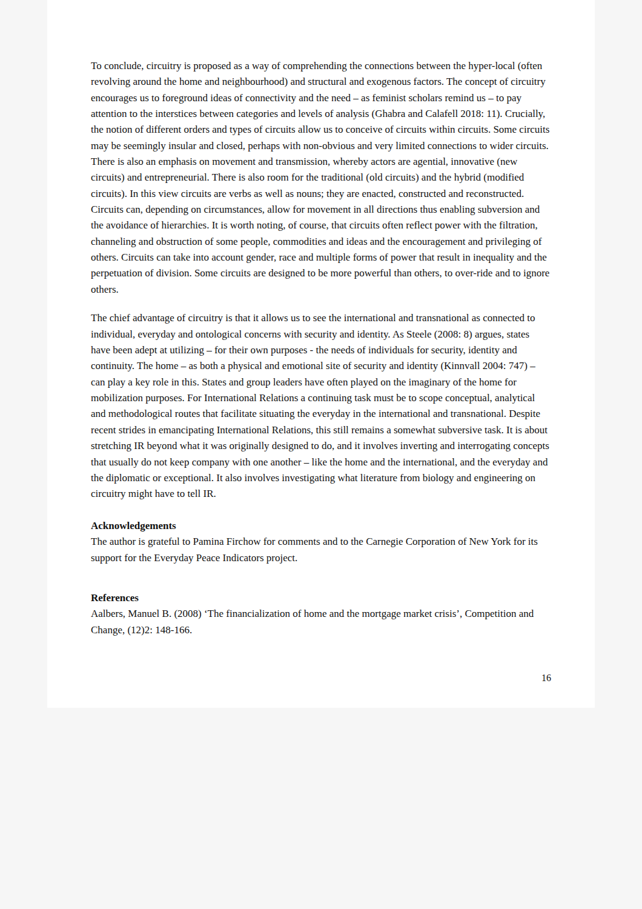To conclude, circuitry is proposed as a way of comprehending the connections between the hyper-local (often revolving around the home and neighbourhood) and structural and exogenous factors. The concept of circuitry encourages us to foreground ideas of connectivity and the need – as feminist scholars remind us – to pay attention to the interstices between categories and levels of analysis (Ghabra and Calafell 2018: 11). Crucially, the notion of different orders and types of circuits allow us to conceive of circuits within circuits. Some circuits may be seemingly insular and closed, perhaps with non-obvious and very limited connections to wider circuits. There is also an emphasis on movement and transmission, whereby actors are agential, innovative (new circuits) and entrepreneurial. There is also room for the traditional (old circuits) and the hybrid (modified circuits). In this view circuits are verbs as well as nouns; they are enacted, constructed and reconstructed. Circuits can, depending on circumstances, allow for movement in all directions thus enabling subversion and the avoidance of hierarchies. It is worth noting, of course, that circuits often reflect power with the filtration, channeling and obstruction of some people, commodities and ideas and the encouragement and privileging of others. Circuits can take into account gender, race and multiple forms of power that result in inequality and the perpetuation of division. Some circuits are designed to be more powerful than others, to over-ride and to ignore others.
The chief advantage of circuitry is that it allows us to see the international and transnational as connected to individual, everyday and ontological concerns with security and identity. As Steele (2008: 8) argues, states have been adept at utilizing – for their own purposes - the needs of individuals for security, identity and continuity. The home – as both a physical and emotional site of security and identity (Kinnvall 2004: 747) – can play a key role in this. States and group leaders have often played on the imaginary of the home for mobilization purposes. For International Relations a continuing task must be to scope conceptual, analytical and methodological routes that facilitate situating the everyday in the international and transnational. Despite recent strides in emancipating International Relations, this still remains a somewhat subversive task. It is about stretching IR beyond what it was originally designed to do, and it involves inverting and interrogating concepts that usually do not keep company with one another – like the home and the international, and the everyday and the diplomatic or exceptional. It also involves investigating what literature from biology and engineering on circuitry might have to tell IR.
Acknowledgements
The author is grateful to Pamina Firchow for comments and to the Carnegie Corporation of New York for its support for the Everyday Peace Indicators project.
References
Aalbers, Manuel B. (2008) ‘The financialization of home and the mortgage market crisis’, Competition and Change, (12)2: 148-166.
16